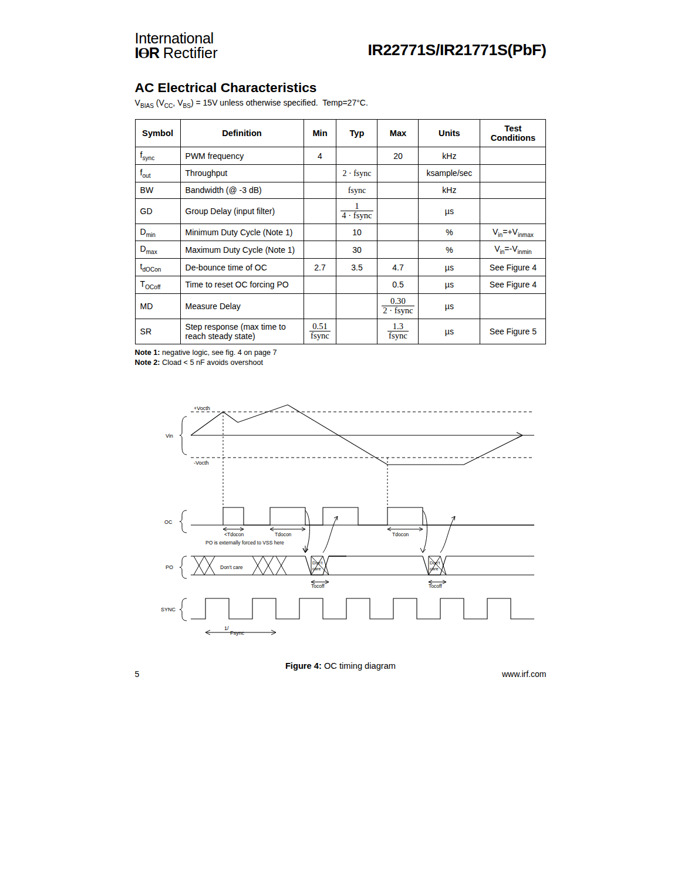International
IӨR Rectifier
IR22771S/IR21771S(PbF)
AC Electrical Characteristics
VBIAS (VCC, VBS) = 15V unless otherwise specified. Temp=27°C.
| Symbol | Definition | Min | Typ | Max | Units | Test Conditions |
| --- | --- | --- | --- | --- | --- | --- |
| f sync | PWM frequency | 4 | | 20 | kHz | |
| f out | Throughput | | 2 · fsync | | ksample/sec | |
| BW | Bandwidth (@ -3 dB) | | fsync | | kHz | |
| GD | Group Delay (input filter) | | 1 4 · fsync | | µs | |
| D min | Minimum Duty Cycle (Note 1) | | 10 | | % | V in =+V inmax |
| D max | Maximum Duty Cycle (Note 1) | | 30 | | % | V in =-V inmin |
| t dOCon | De-bounce time of OC | 2.7 | 3.5 | 4.7 | µs | See Figure 4 |
| T OCoff | Time to reset OC forcing PO | | | 0.5 | µs | See Figure 4 |
| MD | Measure Delay | | | 0.30 2 · fsync | µs | |
| SR | Step response (max time to reach steady state) | 0.51 fsync | | 1.3 fsync | µs | See Figure 5 |
Note 1: negative logic, see fig. 4 on page 7
Note 2: Cload < 5 nF avoids overshoot
+Vocth -Vocth Vin OC <Tdocon Tdocon Tdocon PO Don't care Don't care Don't care Tocoff Tocoff PO is externally forced to VSS here SYNC 1/ Fsync
Figure 4: OC timing diagram
5 www.irf.com